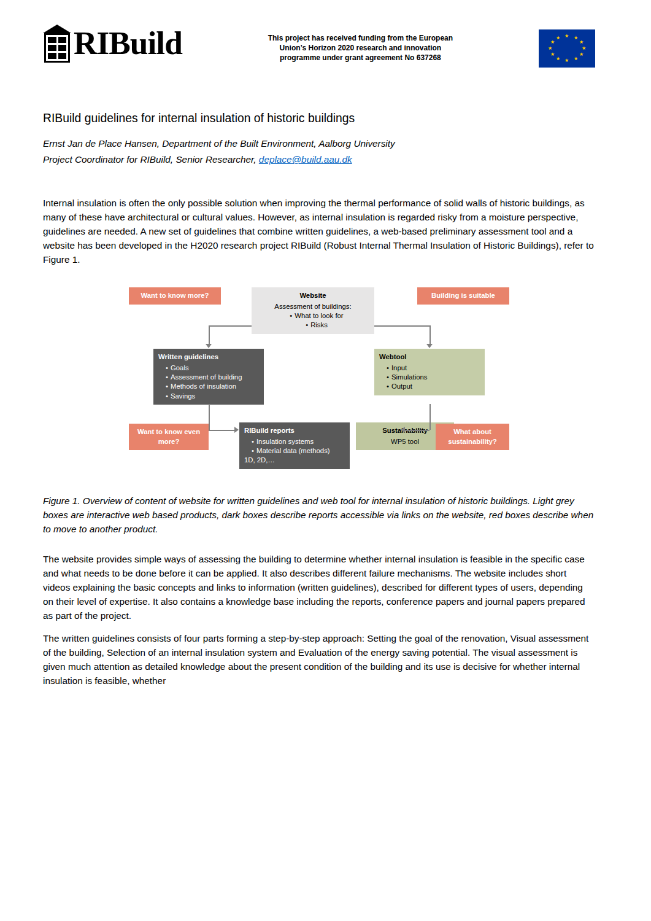RIBuild
This project has received funding from the European Union’s Horizon 2020 research and innovation programme under grant agreement No 637268
★ ★ ★ ★ ★ ★ ★ ★ ★ ★ ★ ★
RIBuild guidelines for internal insulation of historic buildings
Ernst Jan de Place Hansen, Department of the Built Environment, Aalborg University
Project Coordinator for RIBuild, Senior Researcher, deplace@build.aau.dk
Internal insulation is often the only possible solution when improving the thermal performance of solid walls of historic buildings, as many of these have architectural or cultural values. However, as internal insulation is regarded risky from a moisture perspective, guidelines are needed. A new set of guidelines that combine written guidelines, a web-based preliminary assessment tool and a website has been developed in the H2020 research project RIBuild (Robust Internal Thermal Insulation of Historic Buildings), refer to Figure 1.
Want to know more?
Website Assessment of buildings:
What to look for
Risks
Building is suitable
Written guidelines
Goals
Assessment of building
Methods of insulation
Savings
Webtool
Input
Simulations
Output
Want to know even more?
RIBuild reports
Insulation systems
Material data (methods)
1D, 2D,…
Sustainability WP5 tool
What about sustainability?
Figure 1. Overview of content of website for written guidelines and web tool for internal insulation of historic buildings. Light grey boxes are interactive web based products, dark boxes describe reports accessible via links on the website, red boxes describe when to move to another product.
The website provides simple ways of assessing the building to determine whether internal insulation is feasible in the specific case and what needs to be done before it can be applied. It also describes different failure mechanisms. The website includes short videos explaining the basic concepts and links to information (written guidelines), described for different types of users, depending on their level of expertise. It also contains a knowledge base including the reports, conference papers and journal papers prepared as part of the project.
The written guidelines consists of four parts forming a step-by-step approach: Setting the goal of the renovation, Visual assessment of the building, Selection of an internal insulation system and Evaluation of the energy saving potential. The visual assessment is given much attention as detailed knowledge about the present condition of the building and its use is decisive for whether internal insulation is feasible, whether